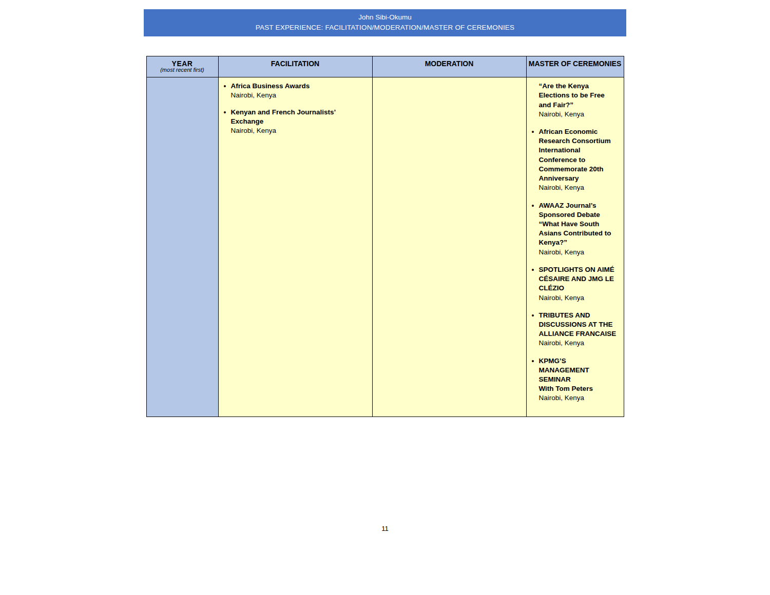John Sibi-Okumu PAST EXPERIENCE: FACILITATION/MODERATION/MASTER OF CEREMONIES
| YEAR (most recent first) | FACILITATION | MODERATION | MASTER OF CEREMONIES |
| --- | --- | --- | --- |
| | Africa Business Awards Nairobi, Kenya Kenyan and French Journalists’ Exchange Nairobi, Kenya | | “Are the Kenya Elections to be Free and Fair?” Nairobi, Kenya African Economic Research Consortium International Conference to Commemorate 20th Anniversary Nairobi, Kenya AWAAZ Journal’s Sponsored Debate “What Have South Asians Contributed to Kenya?” Nairobi, Kenya SPOTLIGHTS ON AIMÉ CÉSAIRE AND JMG LE CLÉZIO Nairobi, Kenya TRIBUTES AND DISCUSSIONS AT THE ALLIANCE FRANCAISE Nairobi, Kenya KPMG’S MANAGEMENT SEMINAR With Tom Peters Nairobi, Kenya |
11